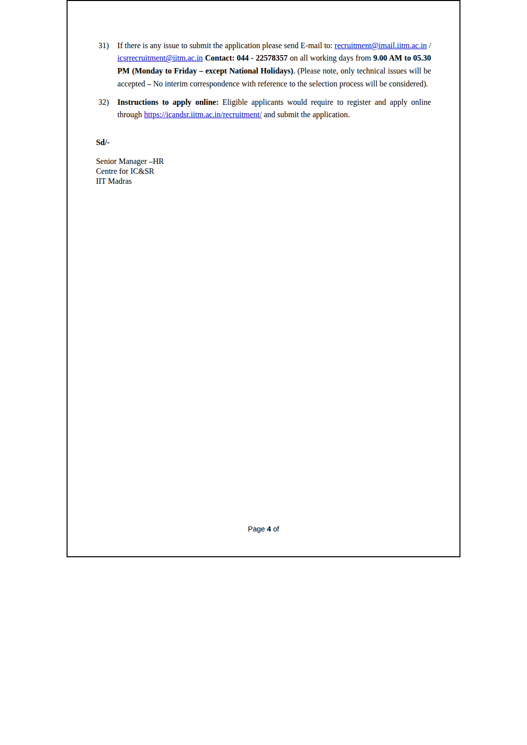31) If there is any issue to submit the application please send E-mail to: recruitment@imail.iitm.ac.in / icsrrecruitment@iitm.ac.in Contact: 044 - 22578357 on all working days from 9.00 AM to 05.30 PM (Monday to Friday – except National Holidays). (Please note, only technical issues will be accepted – No interim correspondence with reference to the selection process will be considered).
32) Instructions to apply online: Eligible applicants would require to register and apply online through https://icandsr.iitm.ac.in/recruitment/ and submit the application.
Sd/-
Senior Manager –HR
Centre for IC&SR
IIT Madras
Page 4 of